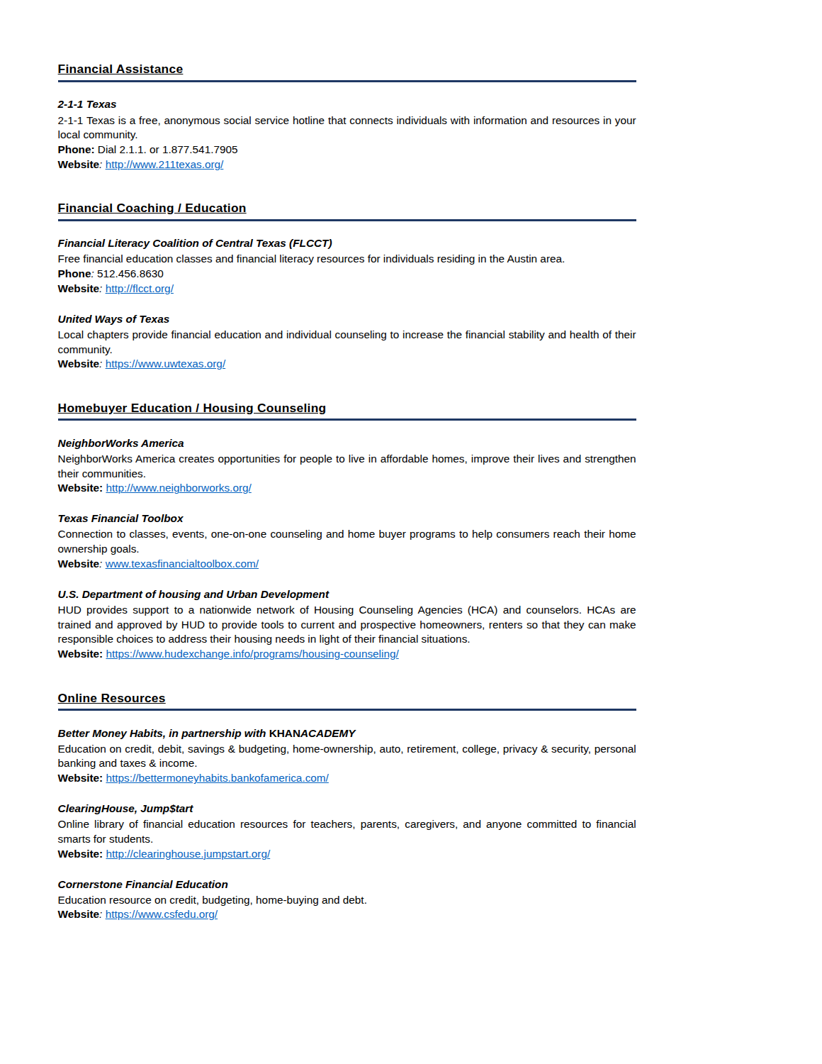Financial Assistance
2-1-1 Texas
2-1-1 Texas is a free, anonymous social service hotline that connects individuals with information and resources in your local community.
Phone: Dial 2.1.1. or 1.877.541.7905
Website: http://www.211texas.org/
Financial Coaching / Education
Financial Literacy Coalition of Central Texas (FLCCT)
Free financial education classes and financial literacy resources for individuals residing in the Austin area.
Phone: 512.456.8630
Website: http://flcct.org/
United Ways of Texas
Local chapters provide financial education and individual counseling to increase the financial stability and health of their community.
Website: https://www.uwtexas.org/
Homebuyer Education / Housing Counseling
NeighborWorks America
NeighborWorks America creates opportunities for people to live in affordable homes, improve their lives and strengthen their communities.
Website: http://www.neighborworks.org/
Texas Financial Toolbox
Connection to classes, events, one-on-one counseling and home buyer programs to help consumers reach their home ownership goals.
Website: www.texasfinancialtoolbox.com/
U.S. Department of housing and Urban Development
HUD provides support to a nationwide network of Housing Counseling Agencies (HCA) and counselors. HCAs are trained and approved by HUD to provide tools to current and prospective homeowners, renters so that they can make responsible choices to address their housing needs in light of their financial situations.
Website: https://www.hudexchange.info/programs/housing-counseling/
Online Resources
Better Money Habits, in partnership with KHAN ACADEMY
Education on credit, debit, savings & budgeting, home-ownership, auto, retirement, college, privacy & security, personal banking and taxes & income.
Website: https://bettermoneyhabits.bankofamerica.com/
ClearingHouse, Jump$tart
Online library of financial education resources for teachers, parents, caregivers, and anyone committed to financial smarts for students.
Website: http://clearinghouse.jumpstart.org/
Cornerstone Financial Education
Education resource on credit, budgeting, home-buying and debt.
Website: https://www.csfedu.org/